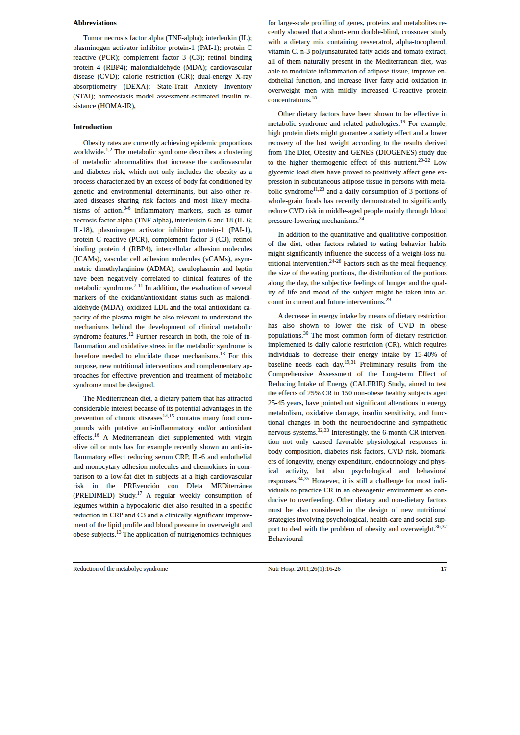Abbreviations
Tumor necrosis factor alpha (TNF-alpha); interleukin (IL); plasminogen activator inhibitor protein-1 (PAI-1); protein C reactive (PCR); complement factor 3 (C3); retinol binding protein 4 (RBP4); malondialdehyde (MDA); cardiovascular disease (CVD); calorie restriction (CR); dual-energy X-ray absorptiometry (DEXA); State-Trait Anxiety Inventory (STAI); homeostasis model assessment-estimated insulin resistance (HOMA-IR),
Introduction
Obesity rates are currently achieving epidemic proportions worldwide.1,2 The metabolic syndrome describes a clustering of metabolic abnormalities that increase the cardiovascular and diabetes risk, which not only includes the obesity as a process characterized by an excess of body fat conditioned by genetic and environmental determinants, but also other related diseases sharing risk factors and most likely mechanisms of action.3-6 Inflammatory markers, such as tumor necrosis factor alpha (TNF-alpha), interleukin 6 and 18 (IL-6; IL-18), plasminogen activator inhibitor protein-1 (PAI-1), protein C reactive (PCR), complement factor 3 (C3), retinol binding protein 4 (RBP4), intercellular adhesion molecules (ICAMs), vascular cell adhesion molecules (vCAMs), asymmetric dimethylarginine (ADMA), ceruloplasmin and leptin have been negatively correlated to clinical features of the metabolic syndrome.7-11 In addition, the evaluation of several markers of the oxidant/antioxidant status such as malondialdehyde (MDA), oxidized LDL and the total antioxidant capacity of the plasma might be also relevant to understand the mechanisms behind the development of clinical metabolic syndrome features.12 Further research in both, the role of inflammation and oxidative stress in the metabolic syndrome is therefore needed to elucidate those mechanisms.13 For this purpose, new nutritional interventions and complementary approaches for effective prevention and treatment of metabolic syndrome must be designed.
The Mediterranean diet, a dietary pattern that has attracted considerable interest because of its potential advantages in the prevention of chronic diseases14,15 contains many food compounds with putative anti-inflammatory and/or antioxidant effects.16 A Mediterranean diet supplemented with virgin olive oil or nuts has for example recently shown an anti-inflammatory effect reducing serum CRP, IL-6 and endothelial and monocytary adhesion molecules and chemokines in comparison to a low-fat diet in subjects at a high cardiovascular risk in the PREvención con DIeta MEDiterránea (PREDIMED) Study.17 A regular weekly consumption of legumes within a hypocaloric diet also resulted in a specific reduction in CRP and C3 and a clinically significant improvement of the lipid profile and blood pressure in overweight and obese subjects.13 The application of nutrigenomics techniques
for large-scale profiling of genes, proteins and metabolites recently showed that a short-term double-blind, crossover study with a dietary mix containing resveratrol, alpha-tocopherol, vitamin C, n-3 polyunsaturated fatty acids and tomato extract, all of them naturally present in the Mediterranean diet, was able to modulate inflammation of adipose tissue, improve endothelial function, and increase liver fatty acid oxidation in overweight men with mildly increased C-reactive protein concentrations.18
Other dietary factors have been shown to be effective in metabolic syndrome and related pathologies.19 For example, high protein diets might guarantee a satiety effect and a lower recovery of the lost weight according to the results derived from The DIet, Obesity and GENES (DIOGENES) study due to the higher thermogenic effect of this nutrient.20-22 Low glycemic load diets have proved to positively affect gene expression in subcutaneous adipose tissue in persons with metabolic syndrome11,23 and a daily consumption of 3 portions of whole-grain foods has recently demonstrated to significantly reduce CVD risk in middle-aged people mainly through blood pressure-lowering mechanisms.24
In addition to the quantitative and qualitative composition of the diet, other factors related to eating behavior habits might significantly influence the success of a weight-loss nutritional intervention.24-28 Factors such as the meal frequency, the size of the eating portions, the distribution of the portions along the day, the subjective feelings of hunger and the quality of life and mood of the subject might be taken into account in current and future interventions.29
A decrease in energy intake by means of dietary restriction has also shown to lower the risk of CVD in obese populations.30 The most common form of dietary restriction implemented is daily calorie restriction (CR), which requires individuals to decrease their energy intake by 15-40% of baseline needs each day.19,31 Preliminary results from the Comprehensive Assessment of the Long-term Effect of Reducing Intake of Energy (CALERIE) Study, aimed to test the effects of 25% CR in 150 non-obese healthy subjects aged 25-45 years, have pointed out significant alterations in energy metabolism, oxidative damage, insulin sensitivity, and functional changes in both the neuroendocrine and sympathetic nervous systems.32,33 Interestingly, the 6-month CR intervention not only caused favorable physiological responses in body composition, diabetes risk factors, CVD risk, biomarkers of longevity, energy expenditure, endocrinology and physical activity, but also psychological and behavioral responses.34,35 However, it is still a challenge for most individuals to practice CR in an obesogenic environment so conducive to overfeeding. Other dietary and non-dietary factors must be also considered in the design of new nutritional strategies involving psychological, health-care and social support to deal with the problem of obesity and overweight.36,37 Behavioural
Reduction of the metabolyc syndrome
Nutr Hosp. 2011;26(1):16-26
17